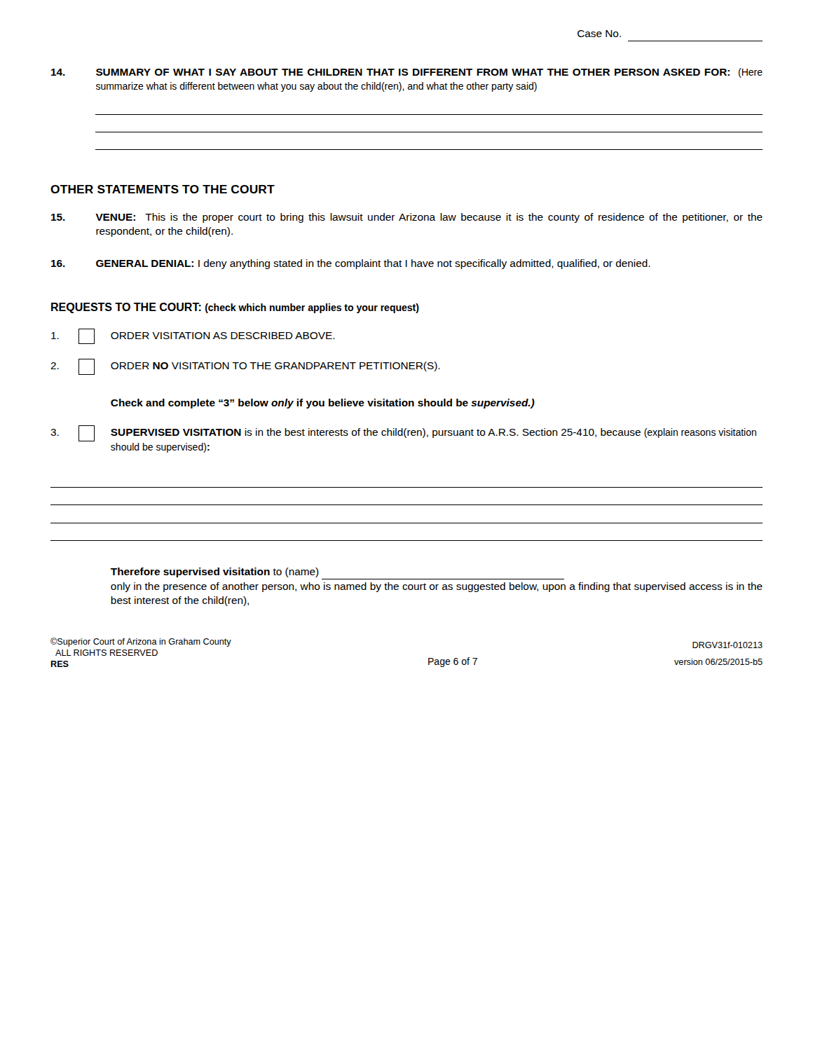Case No.
14.
SUMMARY OF WHAT I SAY ABOUT THE CHILDREN THAT IS DIFFERENT FROM WHAT THE OTHER PERSON ASKED FOR: (Here summarize what is different between what you say about the child(ren), and what the other party said)
OTHER STATEMENTS TO THE COURT
15.
VENUE: This is the proper court to bring this lawsuit under Arizona law because it is the county of residence of the petitioner, or the respondent, or the child(ren).
16.
GENERAL DENIAL: I deny anything stated in the complaint that I have not specifically admitted, qualified, or denied.
REQUESTS TO THE COURT: (check which number applies to your request)
1.
ORDER VISITATION AS DESCRIBED ABOVE.
2.
ORDER NO VISITATION TO THE GRANDPARENT PETITIONER(S).
Check and complete “3” below only if you believe visitation should be supervised.)
3.
SUPERVISED VISITATION is in the best interests of the child(ren), pursuant to A.R.S. Section 25-410, because (explain reasons visitation should be supervised):
Therefore supervised visitation to (name)
only in the presence of another person, who is named by the court or as suggested below, upon a finding that supervised access is in the best interest of the child(ren),
©Superior Court of Arizona in Graham County
ALL RIGHTS RESERVED
RES
Page 6 of 7
DRGV31f-010213
version 06/25/2015-b5